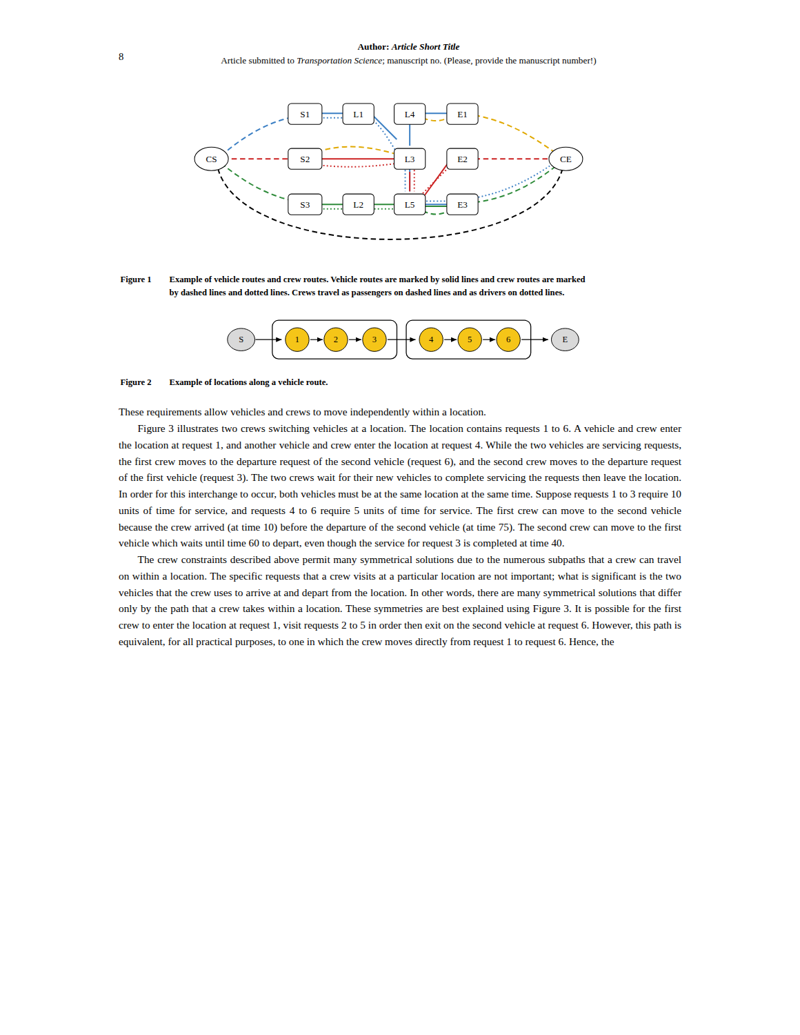8
Author: Article Short Title
Article submitted to Transportation Science; manuscript no. (Please, provide the manuscript number!)
CS S1 S2 S3 L1 L2 L3 L4 L5 E1 E2 E3 CE
Figure 1 Example of vehicle routes and crew routes. Vehicle routes are marked by solid lines and crew routes are marked by dashed lines and dotted lines. Crews travel as passengers on dashed lines and as drivers on dotted lines.
S 1 2 3 4 5 6 E
Figure 2 Example of locations along a vehicle route.
These requirements allow vehicles and crews to move independently within a location.
Figure 3 illustrates two crews switching vehicles at a location. The location contains requests 1 to 6. A vehicle and crew enter the location at request 1, and another vehicle and crew enter the location at request 4. While the two vehicles are servicing requests, the first crew moves to the departure request of the second vehicle (request 6), and the second crew moves to the departure request of the first vehicle (request 3). The two crews wait for their new vehicles to complete servicing the requests then leave the location. In order for this interchange to occur, both vehicles must be at the same location at the same time. Suppose requests 1 to 3 require 10 units of time for service, and requests 4 to 6 require 5 units of time for service. The first crew can move to the second vehicle because the crew arrived (at time 10) before the departure of the second vehicle (at time 75). The second crew can move to the first vehicle which waits until time 60 to depart, even though the service for request 3 is completed at time 40.
The crew constraints described above permit many symmetrical solutions due to the numerous subpaths that a crew can travel on within a location. The specific requests that a crew visits at a particular location are not important; what is significant is the two vehicles that the crew uses to arrive at and depart from the location. In other words, there are many symmetrical solutions that differ only by the path that a crew takes within a location. These symmetries are best explained using Figure 3. It is possible for the first crew to enter the location at request 1, visit requests 2 to 5 in order then exit on the second vehicle at request 6. However, this path is equivalent, for all practical purposes, to one in which the crew moves directly from request 1 to request 6. Hence, the